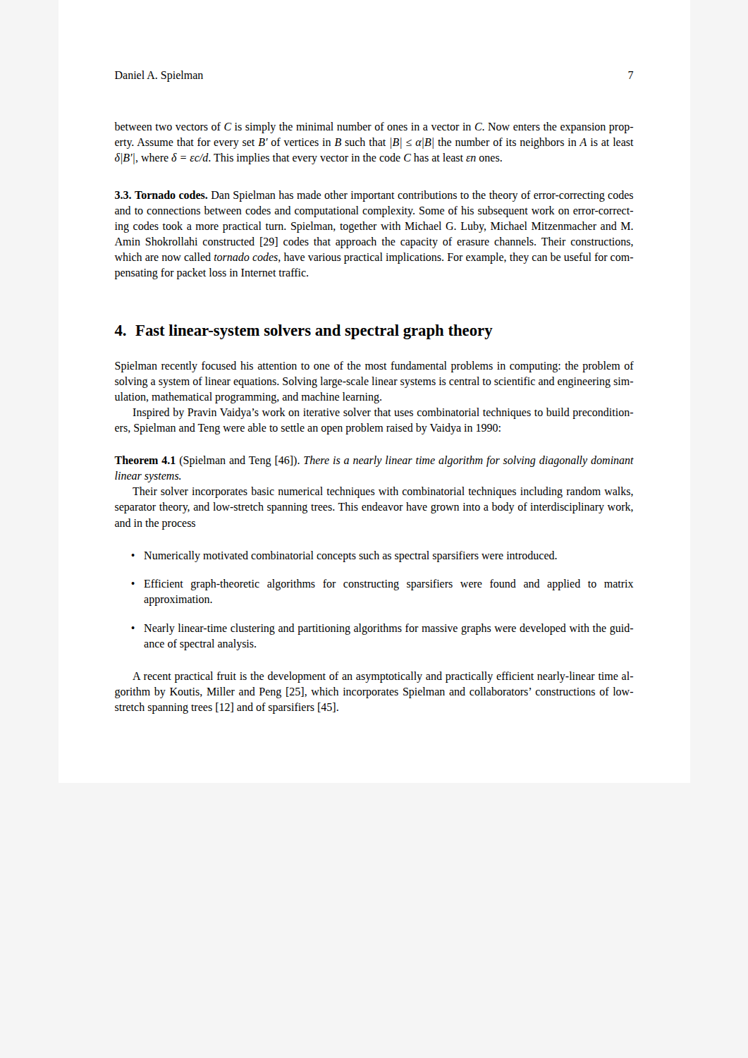Daniel A. Spielman 7
between two vectors of C is simply the minimal number of ones in a vector in C. Now enters the expansion property. Assume that for every set B′ of vertices in B such that |B| ≤ α|B| the number of its neighbors in A is at least δ|B′|, where δ = εc/d. This implies that every vector in the code C has at least εn ones.
3.3. Tornado codes. Dan Spielman has made other important contributions to the theory of error-correcting codes and to connections between codes and computational complexity. Some of his subsequent work on error-correcting codes took a more practical turn. Spielman, together with Michael G. Luby, Michael Mitzenmacher and M. Amin Shokrollahi constructed [29] codes that approach the capacity of erasure channels. Their constructions, which are now called tornado codes, have various practical implications. For example, they can be useful for compensating for packet loss in Internet traffic.
4. Fast linear-system solvers and spectral graph theory
Spielman recently focused his attention to one of the most fundamental problems in computing: the problem of solving a system of linear equations. Solving large-scale linear systems is central to scientific and engineering simulation, mathematical programming, and machine learning.
Inspired by Pravin Vaidya’s work on iterative solver that uses combinatorial techniques to build preconditioners, Spielman and Teng were able to settle an open problem raised by Vaidya in 1990:
Theorem 4.1 (Spielman and Teng [46]). There is a nearly linear time algorithm for solving diagonally dominant linear systems.
Their solver incorporates basic numerical techniques with combinatorial techniques including random walks, separator theory, and low-stretch spanning trees. This endeavor have grown into a body of interdisciplinary work, and in the process
Numerically motivated combinatorial concepts such as spectral sparsifiers were introduced.
Efficient graph-theoretic algorithms for constructing sparsifiers were found and applied to matrix approximation.
Nearly linear-time clustering and partitioning algorithms for massive graphs were developed with the guidance of spectral analysis.
A recent practical fruit is the development of an asymptotically and practically efficient nearly-linear time algorithm by Koutis, Miller and Peng [25], which incorporates Spielman and collaborators’ constructions of low-stretch spanning trees [12] and of sparsifiers [45].